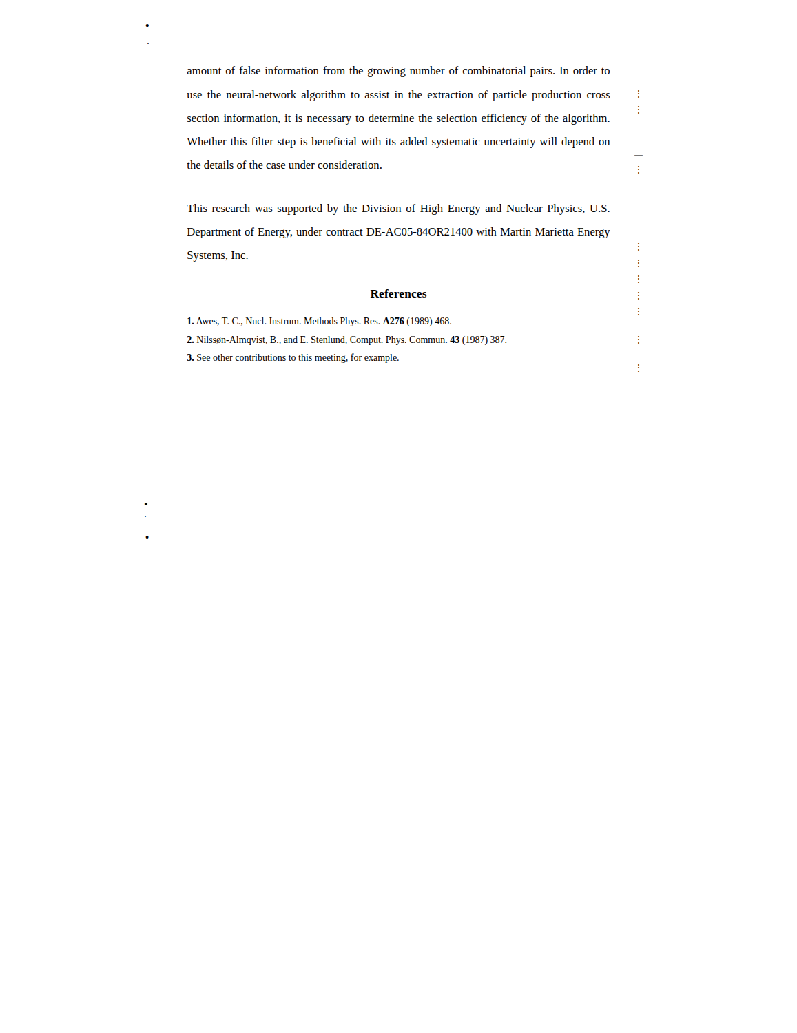• ·
⋮ ⋮ — ⋮ ⋮ ⋮ ⋮ ⋮ ⋮ ⋮ ⋮
amount of false information from the growing number of combinatorial pairs. In order to use the neural-network algorithm to assist in the extraction of particle production cross section information, it is necessary to determine the selection efficiency of the algorithm. Whether this filter step is beneficial with its added systematic uncertainty will depend on the details of the case under consideration.
This research was supported by the Division of High Energy and Nuclear Physics, U.S. Department of Energy, under contract DE-AC05-84OR21400 with Martin Marietta Energy Systems, Inc.
References
1. Awes, T. C., Nucl. Instrum. Methods Phys. Res. A276 (1989) 468.
2. Nilssøn-Almqvist, B., and E. Stenlund, Comput. Phys. Commun. 43 (1987) 387.
3. See other contributions to this meeting, for example.
•
·
•